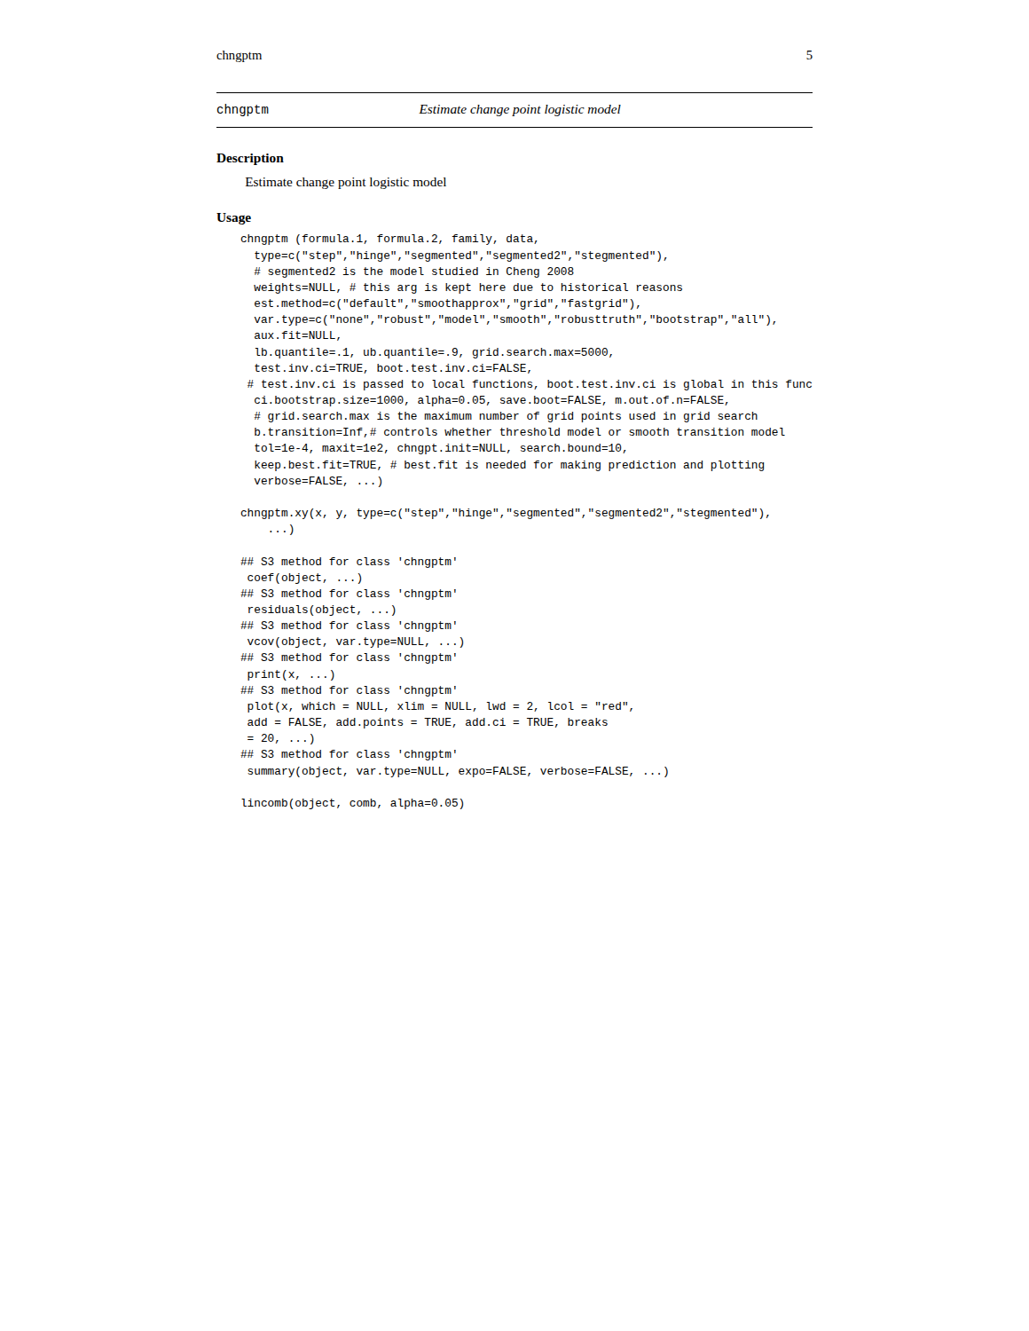chngptm
5
chngptm
Estimate change point logistic model
Description
Estimate change point logistic model
Usage
chngptm (formula.1, formula.2, family, data,
  type=c("step","hinge","segmented","segmented2","stegmented"),
  # segmented2 is the model studied in Cheng 2008
  weights=NULL, # this arg is kept here due to historical reasons
  est.method=c("default","smoothapprox","grid","fastgrid"),
  var.type=c("none","robust","model","smooth","robusttruth","bootstrap","all"),
  aux.fit=NULL,
  lb.quantile=.1, ub.quantile=.9, grid.search.max=5000,
  test.inv.ci=TRUE, boot.test.inv.ci=FALSE,
 # test.inv.ci is passed to local functions, boot.test.inv.ci is global in this function
  ci.bootstrap.size=1000, alpha=0.05, save.boot=FALSE, m.out.of.n=FALSE,
  # grid.search.max is the maximum number of grid points used in grid search
  b.transition=Inf,# controls whether threshold model or smooth transition model
  tol=1e-4, maxit=1e2, chngpt.init=NULL, search.bound=10,
  keep.best.fit=TRUE, # best.fit is needed for making prediction and plotting
  verbose=FALSE, ...)

chngptm.xy(x, y, type=c("step","hinge","segmented","segmented2","stegmented"),
    ...)

## S3 method for class 'chngptm'
 coef(object, ...)
## S3 method for class 'chngptm'
 residuals(object, ...)
## S3 method for class 'chngptm'
 vcov(object, var.type=NULL, ...)
## S3 method for class 'chngptm'
 print(x, ...)
## S3 method for class 'chngptm'
 plot(x, which = NULL, xlim = NULL, lwd = 2, lcol = "red",
 add = FALSE, add.points = TRUE, add.ci = TRUE, breaks
 = 20, ...)
## S3 method for class 'chngptm'
 summary(object, var.type=NULL, expo=FALSE, verbose=FALSE, ...)

lincomb(object, comb, alpha=0.05)